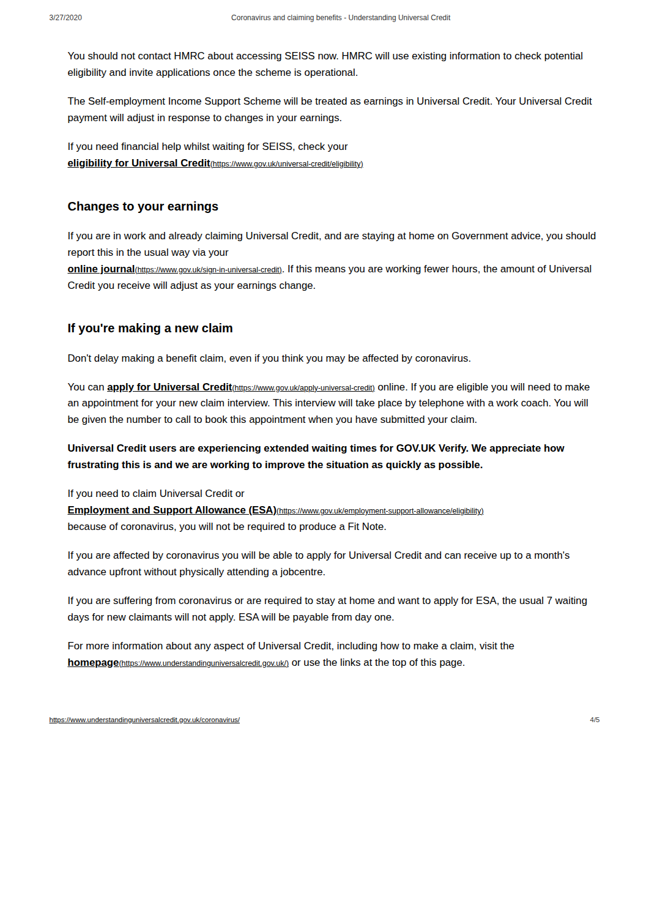3/27/2020 Coronavirus and claiming benefits - Understanding Universal Credit
You should not contact HMRC about accessing SEISS now. HMRC will use existing information to check potential eligibility and invite applications once the scheme is operational.
The Self-employment Income Support Scheme will be treated as earnings in Universal Credit. Your Universal Credit payment will adjust in response to changes in your earnings.
If you need financial help whilst waiting for SEISS, check your
eligibility for Universal Credit(https://www.gov.uk/universal-credit/eligibility)
Changes to your earnings
If you are in work and already claiming Universal Credit, and are staying at home on Government advice, you should report this in the usual way via your
online journal(https://www.gov.uk/sign-in-universal-credit). If this means you are working fewer hours, the amount of Universal Credit you receive will adjust as your earnings change.
If you're making a new claim
Don't delay making a benefit claim, even if you think you may be affected by coronavirus.
You can apply for Universal Credit(https://www.gov.uk/apply-universal-credit) online. If you are eligible you will need to make an appointment for your new claim interview. This interview will take place by telephone with a work coach. You will be given the number to call to book this appointment when you have submitted your claim.
Universal Credit users are experiencing extended waiting times for GOV.UK Verify. We appreciate how frustrating this is and we are working to improve the situation as quickly as possible.
If you need to claim Universal Credit or
Employment and Support Allowance (ESA)(https://www.gov.uk/employment-support-allowance/eligibility)
because of coronavirus, you will not be required to produce a Fit Note.
If you are affected by coronavirus you will be able to apply for Universal Credit and can receive up to a month's advance upfront without physically attending a jobcentre.
If you are suffering from coronavirus or are required to stay at home and want to apply for ESA, the usual 7 waiting days for new claimants will not apply. ESA will be payable from day one.
For more information about any aspect of Universal Credit, including how to make a claim, visit the homepage(https://www.understandinguniversalcredit.gov.uk/) or use the links at the top of this page.
https://www.understandinguniversalcredit.gov.uk/coronavirus/ 4/5